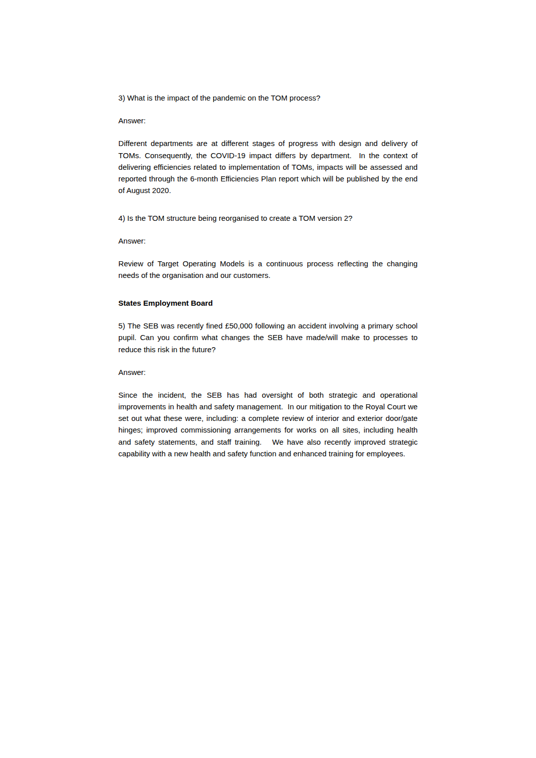3) What is the impact of the pandemic on the TOM process?
Answer:
Different departments are at different stages of progress with design and delivery of TOMs. Consequently, the COVID-19 impact differs by department. In the context of delivering efficiencies related to implementation of TOMs, impacts will be assessed and reported through the 6-month Efficiencies Plan report which will be published by the end of August 2020.
4) Is the TOM structure being reorganised to create a TOM version 2?
Answer:
Review of Target Operating Models is a continuous process reflecting the changing needs of the organisation and our customers.
States Employment Board
5) The SEB was recently fined £50,000 following an accident involving a primary school pupil. Can you confirm what changes the SEB have made/will make to processes to reduce this risk in the future?
Answer:
Since the incident, the SEB has had oversight of both strategic and operational improvements in health and safety management. In our mitigation to the Royal Court we set out what these were, including: a complete review of interior and exterior door/gate hinges; improved commissioning arrangements for works on all sites, including health and safety statements, and staff training. We have also recently improved strategic capability with a new health and safety function and enhanced training for employees.